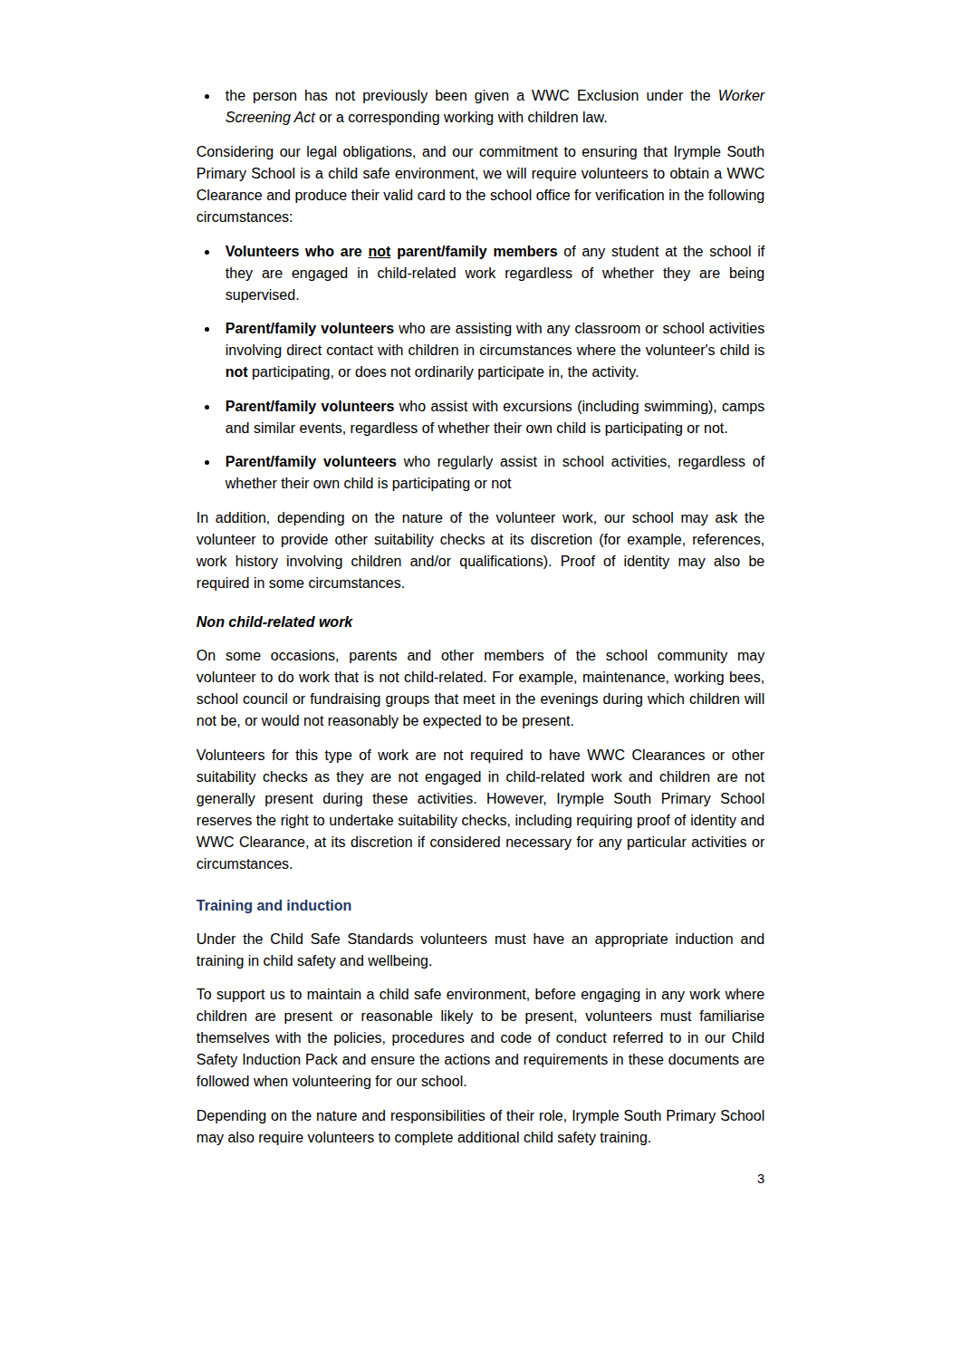the person has not previously been given a WWC Exclusion under the Worker Screening Act or a corresponding working with children law.
Considering our legal obligations, and our commitment to ensuring that Irymple South Primary School is a child safe environment, we will require volunteers to obtain a WWC Clearance and produce their valid card to the school office for verification in the following circumstances:
Volunteers who are not parent/family members of any student at the school if they are engaged in child-related work regardless of whether they are being supervised.
Parent/family volunteers who are assisting with any classroom or school activities involving direct contact with children in circumstances where the volunteer's child is not participating, or does not ordinarily participate in, the activity.
Parent/family volunteers who assist with excursions (including swimming), camps and similar events, regardless of whether their own child is participating or not.
Parent/family volunteers who regularly assist in school activities, regardless of whether their own child is participating or not
In addition, depending on the nature of the volunteer work, our school may ask the volunteer to provide other suitability checks at its discretion (for example, references, work history involving children and/or qualifications). Proof of identity may also be required in some circumstances.
Non child-related work
On some occasions, parents and other members of the school community may volunteer to do work that is not child-related. For example, maintenance, working bees, school council or fundraising groups that meet in the evenings during which children will not be, or would not reasonably be expected to be present.
Volunteers for this type of work are not required to have WWC Clearances or other suitability checks as they are not engaged in child-related work and children are not generally present during these activities. However, Irymple South Primary School reserves the right to undertake suitability checks, including requiring proof of identity and WWC Clearance, at its discretion if considered necessary for any particular activities or circumstances.
Training and induction
Under the Child Safe Standards volunteers must have an appropriate induction and training in child safety and wellbeing.
To support us to maintain a child safe environment, before engaging in any work where children are present or reasonable likely to be present, volunteers must familiarise themselves with the policies, procedures and code of conduct referred to in our Child Safety Induction Pack and ensure the actions and requirements in these documents are followed when volunteering for our school.
Depending on the nature and responsibilities of their role, Irymple South Primary School may also require volunteers to complete additional child safety training.
3